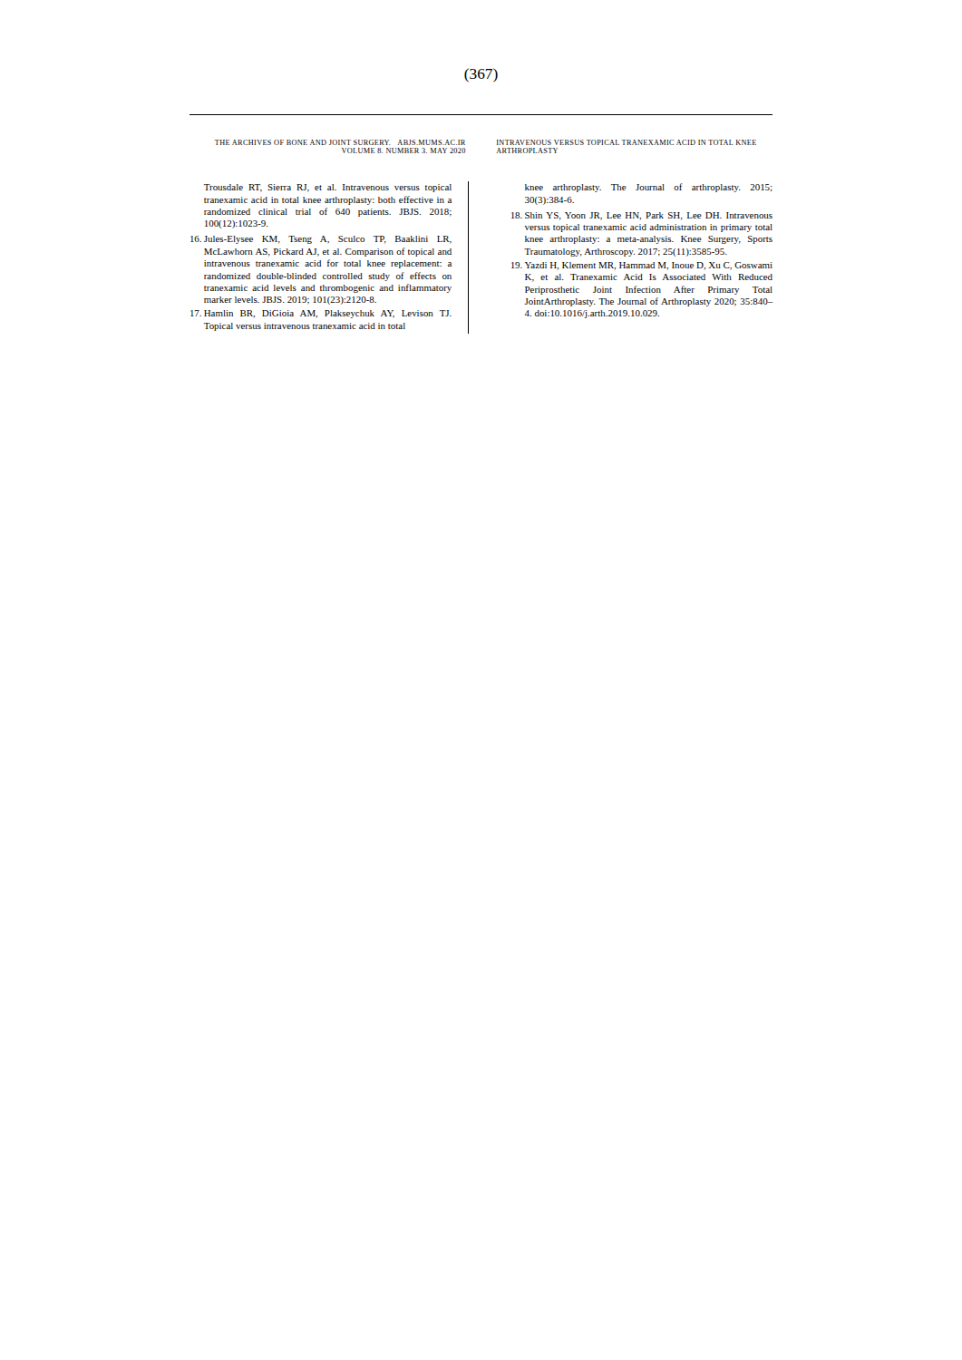(367)
THE ARCHIVES OF BONE AND JOINT SURGERY. ABJS.MUMS.AC.IR
VOLUME 8. NUMBER 3. MAY 2020
INTRAVENOUS VERSUS TOPICAL TRANEXAMIC ACID IN TOTAL KNEE ARTHROPLASTY
Trousdale RT, Sierra RJ, et al. Intravenous versus topical tranexamic acid in total knee arthroplasty: both effective in a randomized clinical trial of 640 patients. JBJS. 2018; 100(12):1023-9.
16. Jules-Elysee KM, Tseng A, Sculco TP, Baaklini LR, McLawhorn AS, Pickard AJ, et al. Comparison of topical and intravenous tranexamic acid for total knee replacement: a randomized double-blinded controlled study of effects on tranexamic acid levels and thrombogenic and inflammatory marker levels. JBJS. 2019; 101(23):2120-8.
17. Hamlin BR, DiGioia AM, Plakseychuk AY, Levison TJ. Topical versus intravenous tranexamic acid in total
knee arthroplasty. The Journal of arthroplasty. 2015; 30(3):384-6.
18. Shin YS, Yoon JR, Lee HN, Park SH, Lee DH. Intravenous versus topical tranexamic acid administration in primary total knee arthroplasty: a meta-analysis. Knee Surgery, Sports Traumatology, Arthroscopy. 2017; 25(11):3585-95.
19. Yazdi H, Klement MR, Hammad M, Inoue D, Xu C, Goswami K, et al. Tranexamic Acid Is Associated With Reduced Periprosthetic Joint Infection After Primary Total JointArthroplasty. The Journal of Arthroplasty 2020; 35:840–4. doi:10.1016/j.arth.2019.10.029.